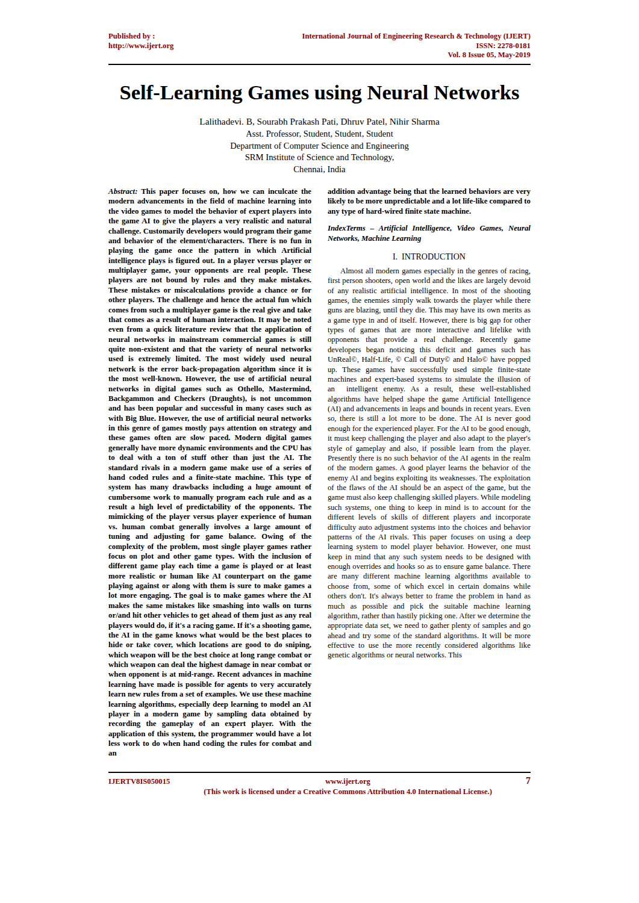Published by :
http://www.ijert.org
International Journal of Engineering Research & Technology (IJERT)
ISSN: 2278-0181
Vol. 8 Issue 05, May-2019
Self-Learning Games using Neural Networks
Lalithadevi. B, Sourabh Prakash Pati, Dhruv Patel, Nihir Sharma
Asst. Professor, Student, Student, Student
Department of Computer Science and Engineering
SRM Institute of Science and Technology,
Chennai, India
Abstract: This paper focuses on, how we can inculcate the modern advancements in the field of machine learning into the video games to model the behavior of expert players into the game AI to give the players a very realistic and natural challenge. Customarily developers would program their game and behavior of the element/characters. There is no fun in playing the game once the pattern in which Artificial intelligence plays is figured out. In a player versus player or multiplayer game, your opponents are real people. These players are not bound by rules and they make mistakes. These mistakes or miscalculations provide a chance or for other players. The challenge and hence the actual fun which comes from such a multiplayer game is the real give and take that comes as a result of human interaction. It may be noted even from a quick literature review that the application of neural networks in mainstream commercial games is still quite non-existent and that the variety of neural networks used is extremely limited. The most widely used neural network is the error back-propagation algorithm since it is the most well-known. However, the use of artificial neural networks in digital games such as Othello, Mastermind, Backgammon and Checkers (Draughts), is not uncommon and has been popular and successful in many cases such as with Big Blue. However, the use of artificial neural networks in this genre of games mostly pays attention on strategy and these games often are slow paced. Modern digital games generally have more dynamic environments and the CPU has to deal with a ton of stuff other than just the AI. The standard rivals in a modern game make use of a series of hand coded rules and a finite-state machine. This type of system has many drawbacks including a huge amount of cumbersome work to manually program each rule and as a result a high level of predictability of the opponents. The mimicking of the player versus player experience of human vs. human combat generally involves a large amount of tuning and adjusting for game balance. Owing of the complexity of the problem, most single player games rather focus on plot and other game types. With the inclusion of different game play each time a game is played or at least more realistic or human like AI counterpart on the game playing against or along with them is sure to make games a lot more engaging. The goal is to make games where the AI makes the same mistakes like smashing into walls on turns or/and hit other vehicles to get ahead of them just as any real players would do, if it's a racing game. If it's a shooting game, the AI in the game knows what would be the best places to hide or take cover, which locations are good to do sniping, which weapon will be the best choice at long range combat or which weapon can deal the highest damage in near combat or when opponent is at mid-range. Recent advances in machine learning have made is possible for agents to very accurately learn new rules from a set of examples. We use these machine learning algorithms, especially deep learning to model an AI player in a modern game by sampling data obtained by recording the gameplay of an expert player. With the application of this system, the programmer would have a lot less work to do when hand coding the rules for combat and an
addition advantage being that the learned behaviors are very likely to be more unpredictable and a lot life-like compared to any type of hard-wired finite state machine.
IndexTerms – Artificial Intelligence, Video Games, Neural Networks, Machine Learning
I. INTRODUCTION
Almost all modern games especially in the genres of racing, first person shooters, open world and the likes are largely devoid of any realistic artificial intelligence. In most of the shooting games, the enemies simply walk towards the player while there guns are blazing, until they die. This may have its own merits as a game type in and of itself. However, there is big gap for other types of games that are more interactive and lifelike with opponents that provide a real challenge. Recently game developers began noticing this deficit and games such has UnReal©, Half-Life, © Call of Duty© and Halo© have popped up. These games have successfully used simple finite-state machines and expert-based systems to simulate the illusion of an intelligent enemy. As a result, these well-established algorithms have helped shape the game Artificial Intelligence (AI) and advancements in leaps and bounds in recent years. Even so, there is still a lot more to be done. The AI is never good enough for the experienced player. For the AI to be good enough, it must keep challenging the player and also adapt to the player's style of gameplay and also, if possible learn from the player. Presently there is no such behavior of the AI agents in the realm of the modern games. A good player learns the behavior of the enemy AI and begins exploiting its weaknesses. The exploitation of the flaws of the AI should be an aspect of the game, but the game must also keep challenging skilled players. While modeling such systems, one thing to keep in mind is to account for the different levels of skills of different players and incorporate difficulty auto adjustment systems into the choices and behavior patterns of the AI rivals. This paper focuses on using a deep learning system to model player behavior. However, one must keep in mind that any such system needs to be designed with enough overrides and hooks so as to ensure game balance. There are many different machine learning algorithms available to choose from, some of which excel in certain domains while others don't. It's always better to frame the problem in hand as much as possible and pick the suitable machine learning algorithm, rather than hastily picking one. After we determine the appropriate data set, we need to gather plenty of samples and go ahead and try some of the standard algorithms. It will be more effective to use the more recently considered algorithms like genetic algorithms or neural networks. This
IJERTV8IS050015
www.ijert.org (This work is licensed under a Creative Commons Attribution 4.0 International License.)
7